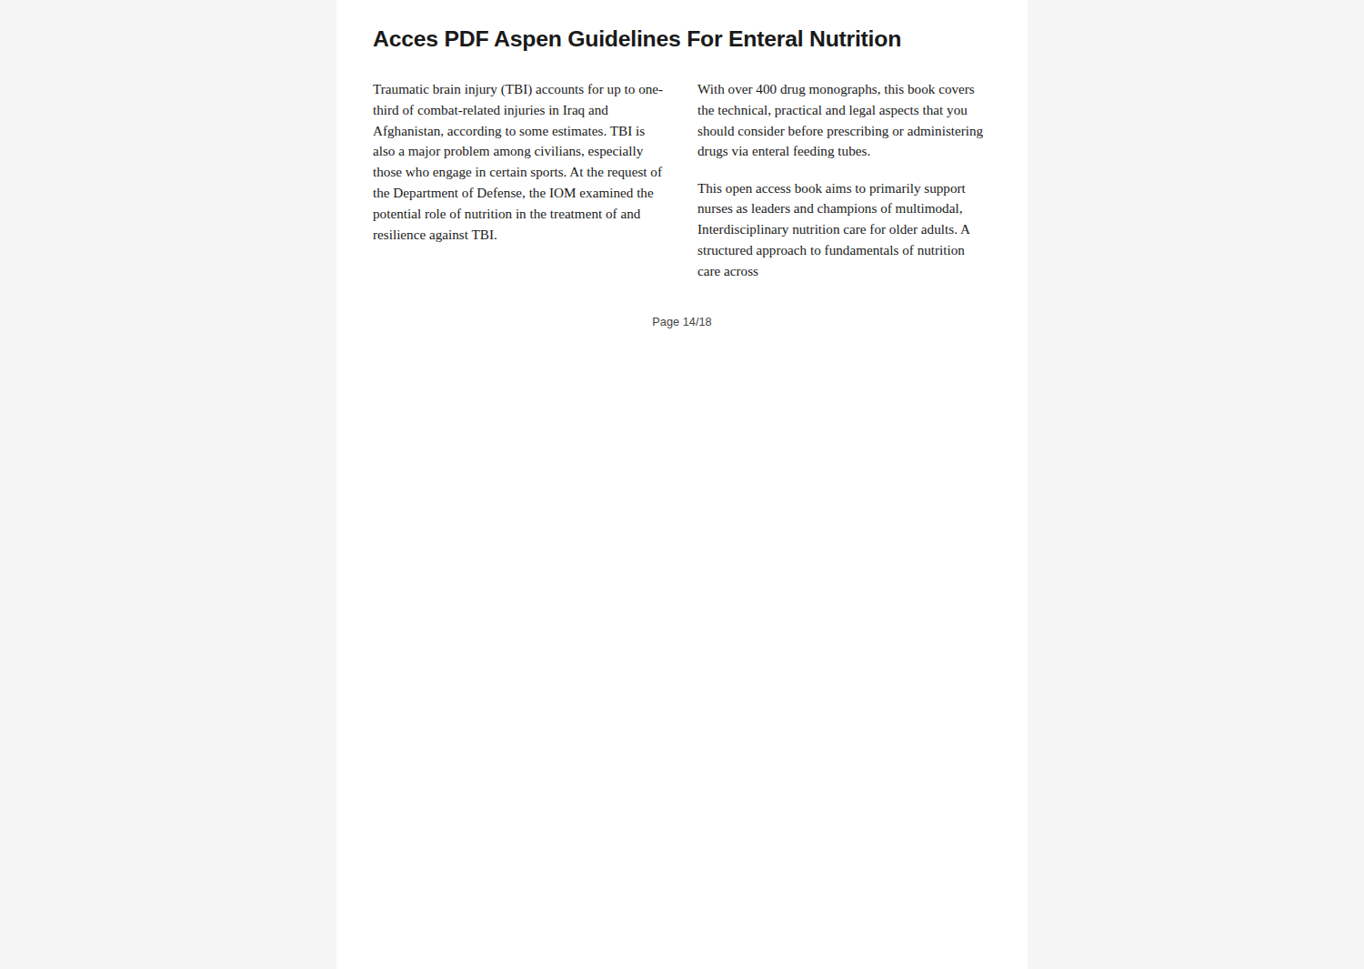Acces PDF Aspen Guidelines For Enteral Nutrition
Traumatic brain injury (TBI) accounts for up to one-third of combat-related injuries in Iraq and Afghanistan, according to some estimates. TBI is also a major problem among civilians, especially those who engage in certain sports. At the request of the Department of Defense, the IOM examined the potential role of nutrition in the treatment of and resilience against TBI.
With over 400 drug monographs, this book covers the technical, practical and legal aspects that you should consider before prescribing or administering drugs via enteral feeding tubes.
This open access book aims to primarily support nurses as leaders and champions of multimodal, Interdisciplinary nutrition care for older adults. A structured approach to fundamentals of nutrition care across
Page 14/18